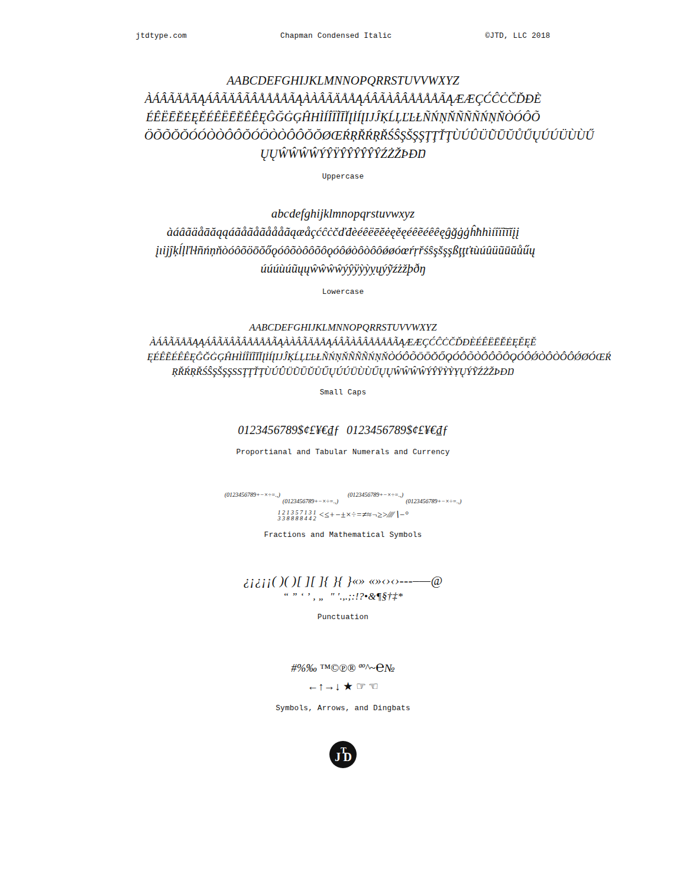jtdtype.com
Chapman Condensed Italic
©JTD, LLC 2018
AABCDEFGHIJKLMNNOPQRRSTUVVWXYZ
ÀÁÂÃÄÅĀĄÁÂÃÄÂÃÂÅÅÅÅÃĄÀÀÂÃÄÅÅĄÁÂÃÀÂÂÅÅÅÅÃĄÆÆÇĆĈĊČĎĐÈ
ÉÊËĒĔĖĘĚÉÊËĒĔÊÊĘĜĞĠĢĤHÌÍÎÏĨĪĬĮİÍĮIJĴĶĹĻĽĿŁÑŃŅŇÑÑÑŃŅŇÒÓÔÕ
ÖÕÕŎŎÓÓÒÒÔÔŎÓÖÒÒÔÔŎŎØŒŔŖŘŔŖŘŚŜŞŠŞŞŢŢŤŢÙÚÛÜŨŪŬŮŰŲÚÚÜÙÙŰ
ŲŲŴŴŴŴÝŶŸŶŶŶŶŶŶŹŻŽÞĐŊ
Uppercase
abcdefghijklmnopqrstuvwxyz
àáâãäåāăąąáãåãåãåååãąæåçćĉċčďđèéêëēĕėęěęéêẽéêêęĝğġģĥħhìíîïĩīĭįį
įıijĵķĺļľŀłñńņňòóôõöōŏőǫóôõòôôõôǫóôǿòôòôôǿøóœŕŗřśŝşšşşßţţťŧùúûüũūŭůűų
úúúùúũųųŵŵŵŵýŷÿỳỳỵųýỹźżžþðŋ
Lowercase
AABCDEFGHIJKLMNNOPQRRSTUVVWXYZ
ÀÁÂÃÄÅĀĄĄÁÂÃÄÂÃÂÅÅÅÅÃĄÀÀÂÃÄÅÅĄÁÂÃÀÂÂÅÅÅÅÃĄÆÆÇĆĈĊČĎĐÈÉÊËĒĔĖĘĚĘĚ
ĘÉÊẼÉÊÊĘĜĞĠĢĤHÌÍÎÏĨĪĬĮİÍĮIJĴĶĹĻĽĿŁÑŃŅŇÑÑÑŃŅŇÒÓÔÕÖŌŎŐǪÓÔÕÒÔÔÕÔǪÓÔǾÒÔÒÔÔǾØÓŒŔ
ŖŘŔŖŘŚŜŞŠŞŞSSŢŢŤŢÙÚÛÜŨŪŬŮŰŲÚÚÜÙÙŰŲŲŴŴŴŴÝŶŸỲỲỴŲÝỸŹŻŽÞĐŊ
Small Caps
0123456789$¢£¥€₫ƒ 0123456789$¢£¥€₫ƒ
Proportianal and Tabular Numerals and Currency
(0123456789+−×÷=.,) (0123456789+−×÷=.,) (0123456789+−×÷=.,) (0123456789+−×÷=.,)
1 2 1 3 5 7 1 3 13 3 8 8 8 8 4 4 2 <≤+−±×÷=≠≈¬≥>⁄∕∕⁄∖−°
Fractions and Mathematical Symbols
¿¡¿¡¡( )( )[ ][ ]{ }{ }«» «»‹›‹›--‐–—@
“ ” ‘ ’ , „ ″ ′.,.;:!?•&¶§†‡*
Punctuation
#%‰ ™©℗® ªº^~℮№
←↑→↓ ★ ☞ ☜
Symbols, Arrows, and Dingbats
JTD